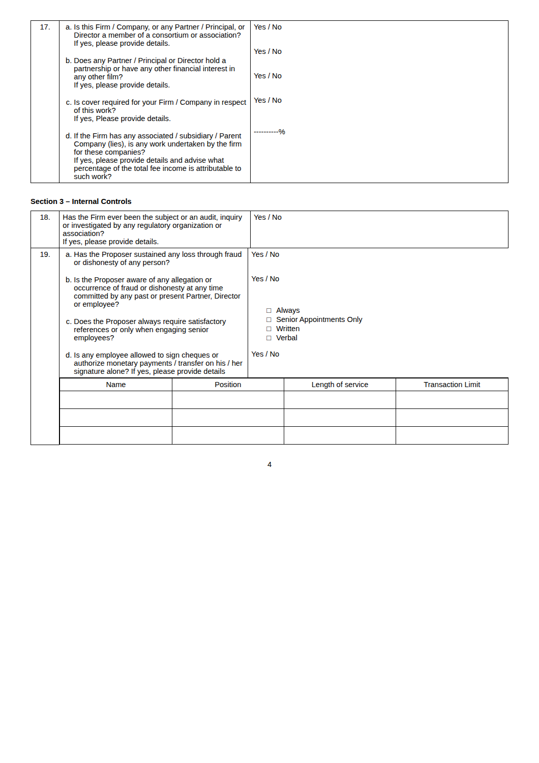| 17. | Is this Firm / Company, or any Partner / Principal, or Director a member of a consortium or association? If yes, please provide details. Does any Partner / Principal or Director hold a partnership or have any other financial interest in any other film? If yes, please provide details. Is cover required for your Firm / Company in respect of this work? If yes, Please provide details. If the Firm has any associated / subsidiary / Parent Company (lies), is any work undertaken by the firm for these companies? If yes, please provide details and advise what percentage of the total fee income is attributable to such work? | Yes / No Yes / No Yes / No Yes / No ----------% |
Section 3 – Internal Controls
| 18. | Has the Firm ever been the subject or an audit, inquiry or investigated by any regulatory organization or association? If yes, please provide details. | Yes / No |
| 19. | / Has the Proposer sustained any loss through fraud or dishonesty of any person? Is the Proposer aware of any allegation or occurrence of fraud or dishonesty at any time committed by any past or present Partner, Director or employee? Does the Proposer always require satisfactory references or only when engaging senior employees? Is any employee allowed to sign cheques or authorize monetary payments / transfer on his / her signature alone? If yes, please provide details / Yes / No Yes / No Always Senior Appointments Only Written Verbal Yes / No / / / Name / Position / Length of service / Transaction Limit / / --- / --- / --- / --- / / |
4